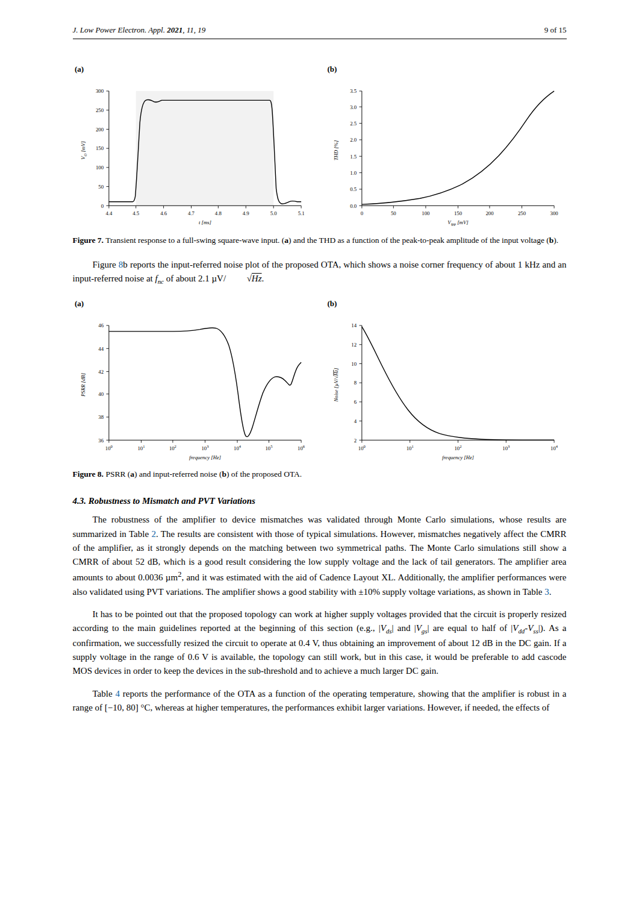J. Low Power Electron. Appl. 2021, 11, 19 9 of 15
(a)
0 50 100 150 200 250 300 4.4 4.5 4.6 4.7 4.8 4.9 5.0 5.1 t [ms] VO [mV]
(b)
0.0 0.5 1.0 1.5 2.0 2.5 3.0 3.5 0 50 100 150 200 250 300 Vipp [mV] THD [%]
Figure 7. Transient response to a full-swing square-wave input. (a) and the THD as a function of the peak-to-peak amplitude of the input voltage (b).
Figure 8b reports the input-referred noise plot of the proposed OTA, which shows a noise corner frequency of about 1 kHz and an input-referred noise at fnc of about 2.1 µV/√Hz.
(a)
36 38 40 42 44 46 100 101 102 103 104 105 106 frequency [Hz] PSRR [dB]
(b)
2 4 6 8 10 12 14 100 101 102 103 104 frequency [Hz] Noise [µV/√Hz]
Figure 8. PSRR (a) and input-referred noise (b) of the proposed OTA.
4.3. Robustness to Mismatch and PVT Variations
The robustness of the amplifier to device mismatches was validated through Monte Carlo simulations, whose results are summarized in Table 2. The results are consistent with those of typical simulations. However, mismatches negatively affect the CMRR of the amplifier, as it strongly depends on the matching between two symmetrical paths. The Monte Carlo simulations still show a CMRR of about 52 dB, which is a good result considering the low supply voltage and the lack of tail generators. The amplifier area amounts to about 0.0036 µm2, and it was estimated with the aid of Cadence Layout XL. Additionally, the amplifier performances were also validated using PVT variations. The amplifier shows a good stability with ±10% supply voltage variations, as shown in Table 3.
It has to be pointed out that the proposed topology can work at higher supply voltages provided that the circuit is properly resized according to the main guidelines reported at the beginning of this section (e.g., |Vds| and |Vgs| are equal to half of |Vdd-Vss|). As a confirmation, we successfully resized the circuit to operate at 0.4 V, thus obtaining an improvement of about 12 dB in the DC gain. If a supply voltage in the range of 0.6 V is available, the topology can still work, but in this case, it would be preferable to add cascode MOS devices in order to keep the devices in the sub-threshold and to achieve a much larger DC gain.
Table 4 reports the performance of the OTA as a function of the operating temperature, showing that the amplifier is robust in a range of [−10, 80] °C, whereas at higher temperatures, the performances exhibit larger variations. However, if needed, the effects of